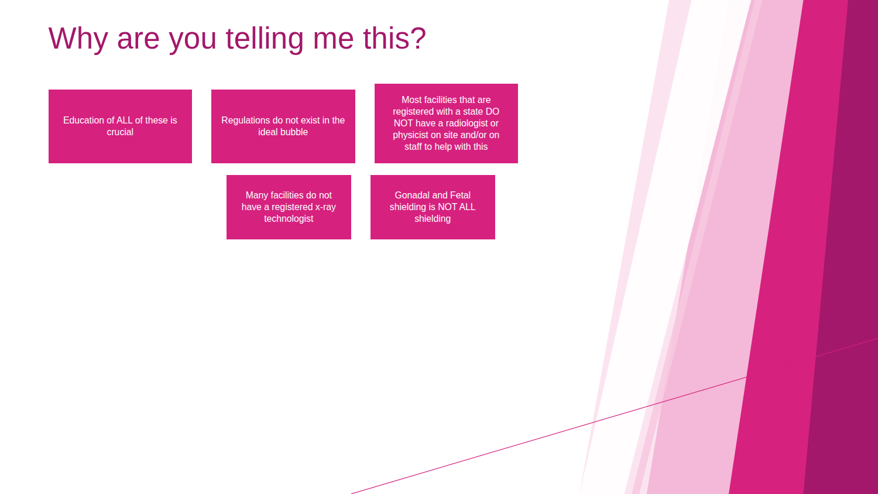Why are you telling me this?
Education of ALL of these is crucial
Regulations do not exist in the ideal bubble
Most facilities that are registered with a state DO NOT have a radiologist or physicist on site and/or on staff to help with this
Many facilities do not have a registered x-ray technologist
Gonadal and Fetal shielding is NOT ALL shielding